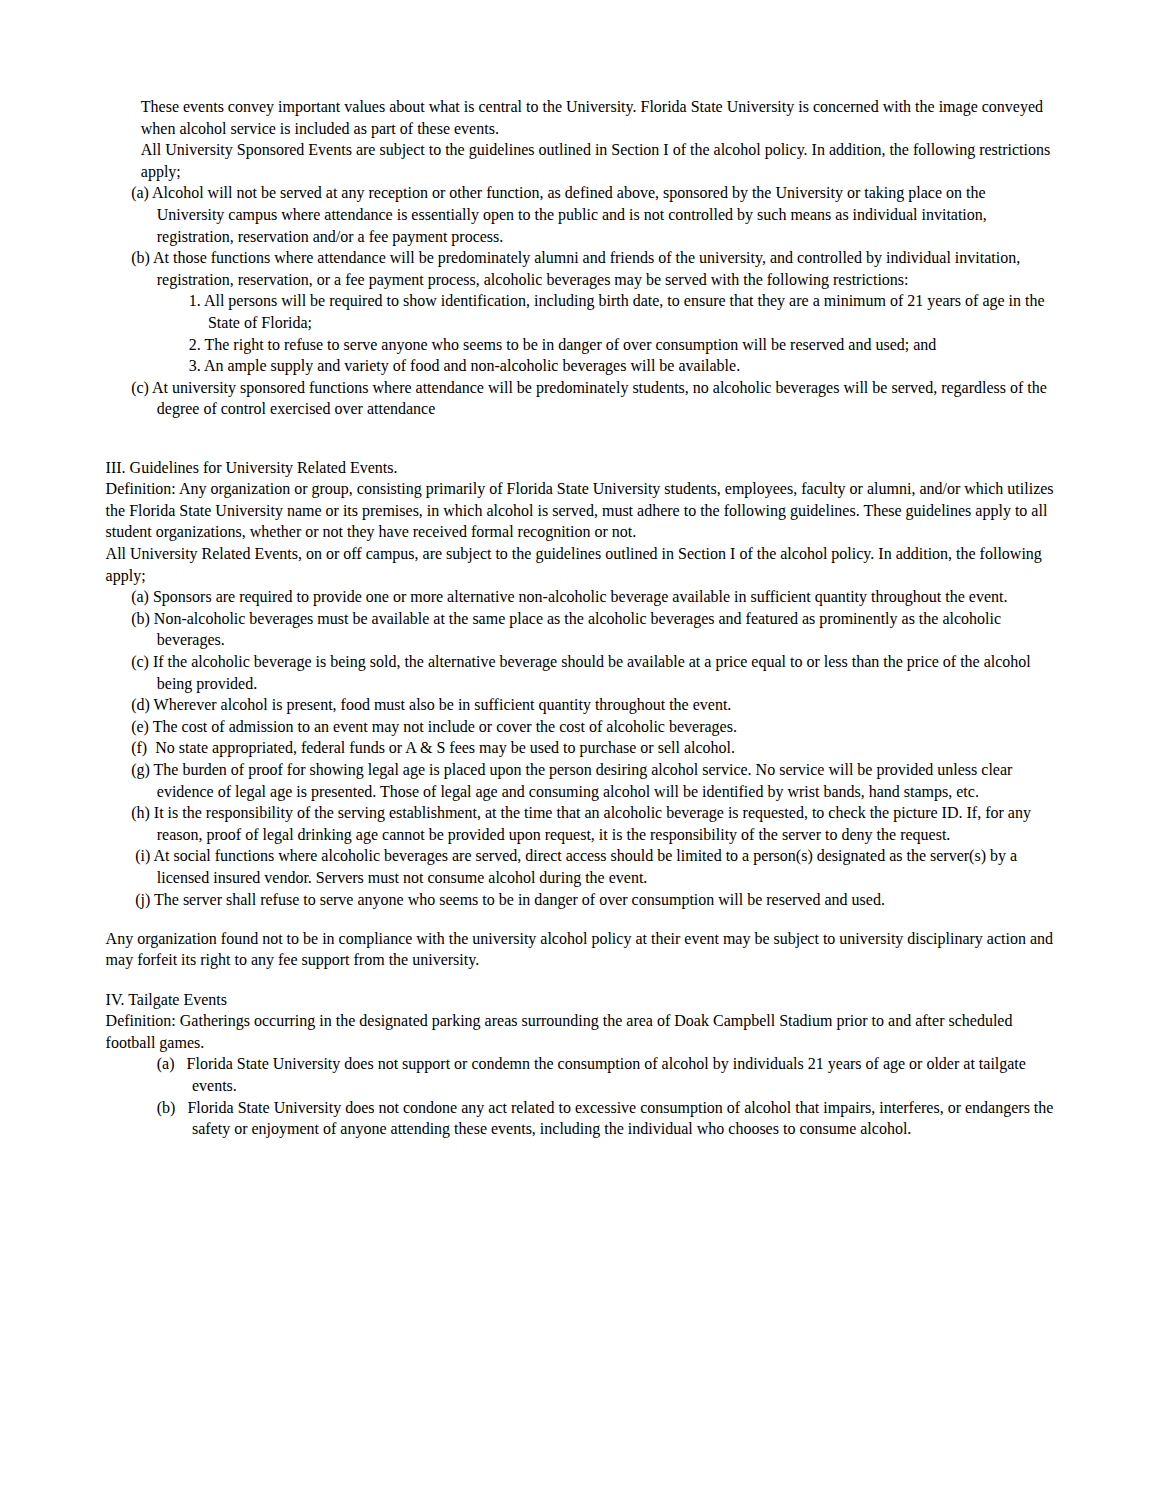These events convey important values about what is central to the University. Florida State University is concerned with the image conveyed when alcohol service is included as part of these events.
All University Sponsored Events are subject to the guidelines outlined in Section I of the alcohol policy. In addition, the following restrictions apply;
(a) Alcohol will not be served at any reception or other function, as defined above, sponsored by the University or taking place on the University campus where attendance is essentially open to the public and is not controlled by such means as individual invitation, registration, reservation and/or a fee payment process.
(b) At those functions where attendance will be predominately alumni and friends of the university, and controlled by individual invitation, registration, reservation, or a fee payment process, alcoholic beverages may be served with the following restrictions:
1. All persons will be required to show identification, including birth date, to ensure that they are a minimum of 21 years of age in the State of Florida;
2. The right to refuse to serve anyone who seems to be in danger of over consumption will be reserved and used; and
3. An ample supply and variety of food and non-alcoholic beverages will be available.
(c) At university sponsored functions where attendance will be predominately students, no alcoholic beverages will be served, regardless of the degree of control exercised over attendance
III. Guidelines for University Related Events.
Definition: Any organization or group, consisting primarily of Florida State University students, employees, faculty or alumni, and/or which utilizes the Florida State University name or its premises, in which alcohol is served, must adhere to the following guidelines. These guidelines apply to all student organizations, whether or not they have received formal recognition or not.
All University Related Events, on or off campus, are subject to the guidelines outlined in Section I of the alcohol policy. In addition, the following apply;
(a) Sponsors are required to provide one or more alternative non-alcoholic beverage available in sufficient quantity throughout the event.
(b) Non-alcoholic beverages must be available at the same place as the alcoholic beverages and featured as prominently as the alcoholic beverages.
(c) If the alcoholic beverage is being sold, the alternative beverage should be available at a price equal to or less than the price of the alcohol being provided.
(d) Wherever alcohol is present, food must also be in sufficient quantity throughout the event.
(e) The cost of admission to an event may not include or cover the cost of alcoholic beverages.
(f) No state appropriated, federal funds or A & S fees may be used to purchase or sell alcohol.
(g) The burden of proof for showing legal age is placed upon the person desiring alcohol service. No service will be provided unless clear evidence of legal age is presented. Those of legal age and consuming alcohol will be identified by wrist bands, hand stamps, etc.
(h) It is the responsibility of the serving establishment, at the time that an alcoholic beverage is requested, to check the picture ID. If, for any reason, proof of legal drinking age cannot be provided upon request, it is the responsibility of the server to deny the request.
(i) At social functions where alcoholic beverages are served, direct access should be limited to a person(s) designated as the server(s) by a licensed insured vendor. Servers must not consume alcohol during the event.
(j) The server shall refuse to serve anyone who seems to be in danger of over consumption will be reserved and used.
Any organization found not to be in compliance with the university alcohol policy at their event may be subject to university disciplinary action and may forfeit its right to any fee support from the university.
IV. Tailgate Events
Definition: Gatherings occurring in the designated parking areas surrounding the area of Doak Campbell Stadium prior to and after scheduled football games.
(a) Florida State University does not support or condemn the consumption of alcohol by individuals 21 years of age or older at tailgate events.
(b) Florida State University does not condone any act related to excessive consumption of alcohol that impairs, interferes, or endangers the safety or enjoyment of anyone attending these events, including the individual who chooses to consume alcohol.